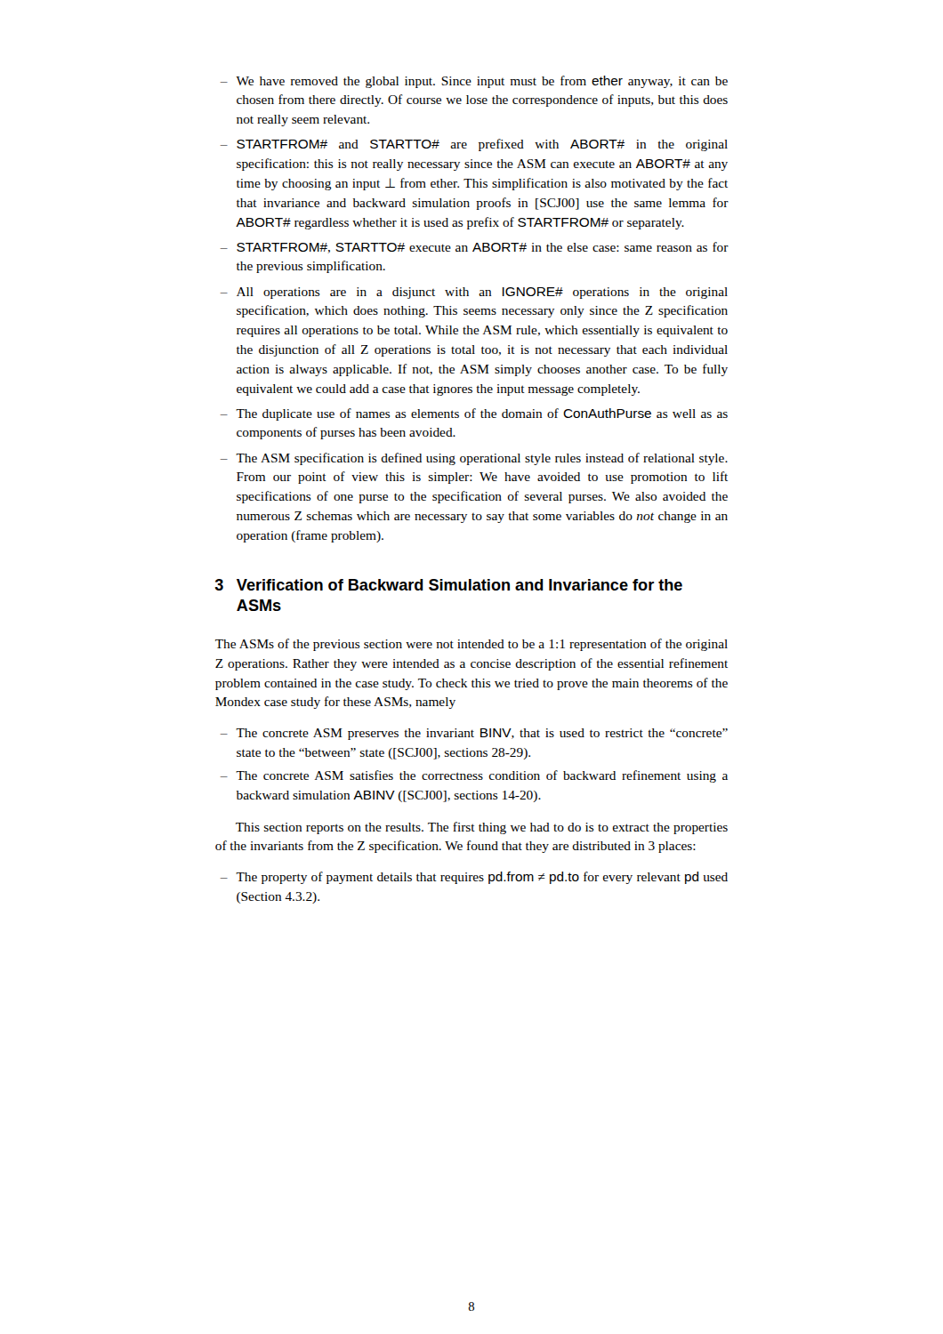We have removed the global input. Since input must be from ether anyway, it can be chosen from there directly. Of course we lose the correspondence of inputs, but this does not really seem relevant.
STARTFROM# and STARTTO# are prefixed with ABORT# in the original specification: this is not really necessary since the ASM can execute an ABORT# at any time by choosing an input ⊥ from ether. This simplification is also motivated by the fact that invariance and backward simulation proofs in [SCJ00] use the same lemma for ABORT# regardless whether it is used as prefix of STARTFROM# or separately.
STARTFROM#, STARTTO# execute an ABORT# in the else case: same reason as for the previous simplification.
All operations are in a disjunct with an IGNORE# operations in the original specification, which does nothing. This seems necessary only since the Z specification requires all operations to be total. While the ASM rule, which essentially is equivalent to the disjunction of all Z operations is total too, it is not necessary that each individual action is always applicable. If not, the ASM simply chooses another case. To be fully equivalent we could add a case that ignores the input message completely.
The duplicate use of names as elements of the domain of ConAuthPurse as well as as components of purses has been avoided.
The ASM specification is defined using operational style rules instead of relational style. From our point of view this is simpler: We have avoided to use promotion to lift specifications of one purse to the specification of several purses. We also avoided the numerous Z schemas which are necessary to say that some variables do not change in an operation (frame problem).
3 Verification of Backward Simulation and Invariance for the ASMs
The ASMs of the previous section were not intended to be a 1:1 representation of the original Z operations. Rather they were intended as a concise description of the essential refinement problem contained in the case study. To check this we tried to prove the main theorems of the Mondex case study for these ASMs, namely
The concrete ASM preserves the invariant BINV, that is used to restrict the “concrete” state to the “between” state ([SCJ00], sections 28-29).
The concrete ASM satisfies the correctness condition of backward refinement using a backward simulation ABINV ([SCJ00], sections 14-20).
This section reports on the results. The first thing we had to do is to extract the properties of the invariants from the Z specification. We found that they are distributed in 3 places:
The property of payment details that requires pd.from ≠ pd.to for every relevant pd used (Section 4.3.2).
8